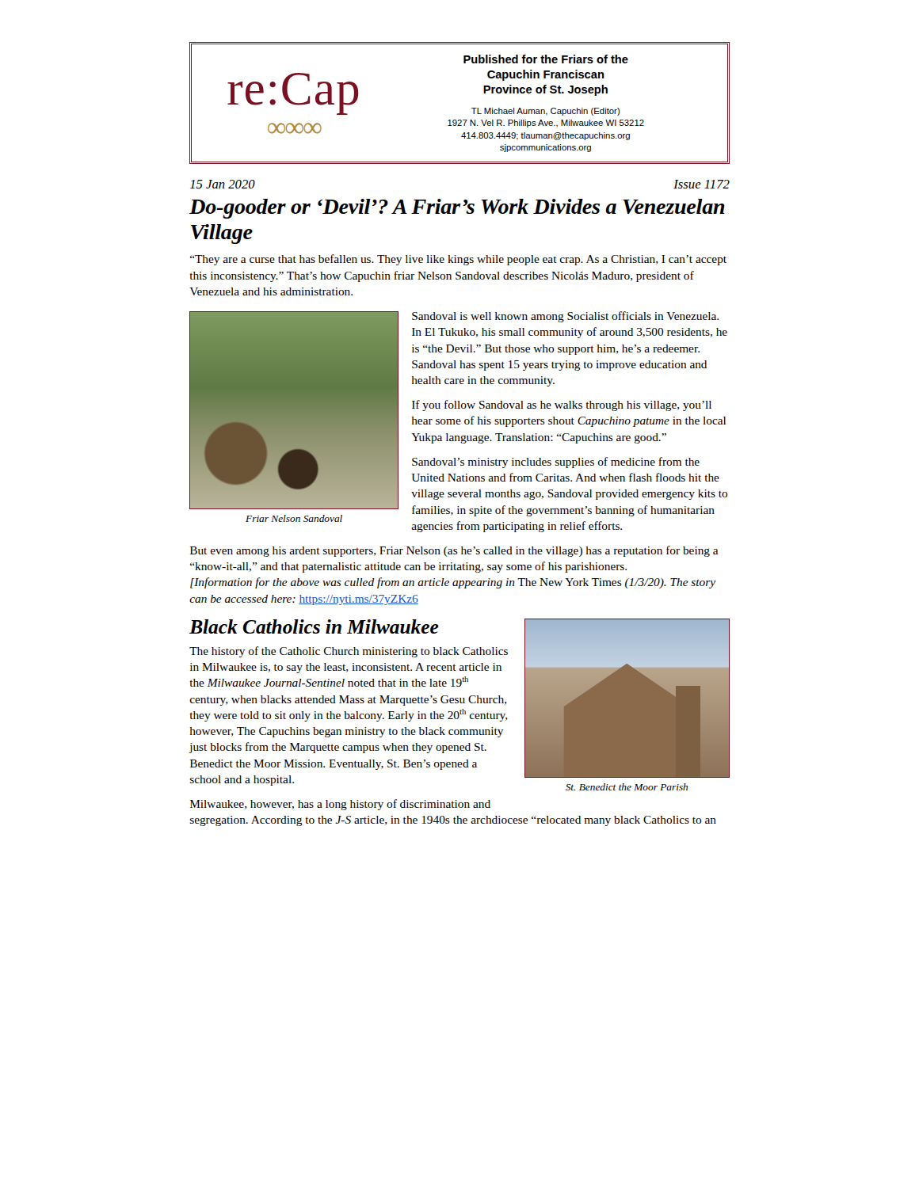re:Cap
∞∞∞
Published for the Friars of the
Capuchin Franciscan
Province of St. Joseph
TL Michael Auman, Capuchin (Editor)
1927 N. Vel R. Phillips Ave., Milwaukee WI 53212
414.803.4449; tlauman@thecapuchins.org
sjpcommunications.org
15 Jan 2020 Issue 1172
Do-gooder or ‘Devil’? A Friar’s Work Divides a Venezuelan Village
“They are a curse that has befallen us. They live like kings while people eat crap. As a Christian, I can’t accept this inconsistency.” That’s how Capuchin friar Nelson Sandoval describes Nicolás Maduro, president of Venezuela and his administration.
Friar Nelson Sandoval
Sandoval is well known among Socialist officials in Venezuela. In El Tukuko, his small community of around 3,500 residents, he is “the Devil.” But those who support him, he’s a redeemer. Sandoval has spent 15 years trying to improve education and health care in the community.
If you follow Sandoval as he walks through his village, you’ll hear some of his supporters shout Capuchino patume in the local Yukpa language. Translation: “Capuchins are good.”
Sandoval’s ministry includes supplies of medicine from the United Nations and from Caritas. And when flash floods hit the village several months ago, Sandoval provided emergency kits to families, in spite of the government’s banning of humanitarian agencies from participating in relief efforts.
But even among his ardent supporters, Friar Nelson (as he’s called in the village) has a reputation for being a “know-it-all,” and that paternalistic attitude can be irritating, say some of his parishioners.
[Information for the above was culled from an article appearing in The New York Times (1/3/20). The story can be accessed here: https://nyti.ms/37yZKz6
St. Benedict the Moor Parish
Black Catholics in Milwaukee
The history of the Catholic Church ministering to black Catholics in Milwaukee is, to say the least, inconsistent. A recent article in the Milwaukee Journal-Sentinel noted that in the late 19th century, when blacks attended Mass at Marquette’s Gesu Church, they were told to sit only in the balcony. Early in the 20th century, however, The Capuchins began ministry to the black community just blocks from the Marquette campus when they opened St. Benedict the Moor Mission. Eventually, St. Ben’s opened a school and a hospital.
Milwaukee, however, has a long history of discrimination and segregation. According to the J-S article, in the 1940s the archdiocese “relocated many black Catholics to an